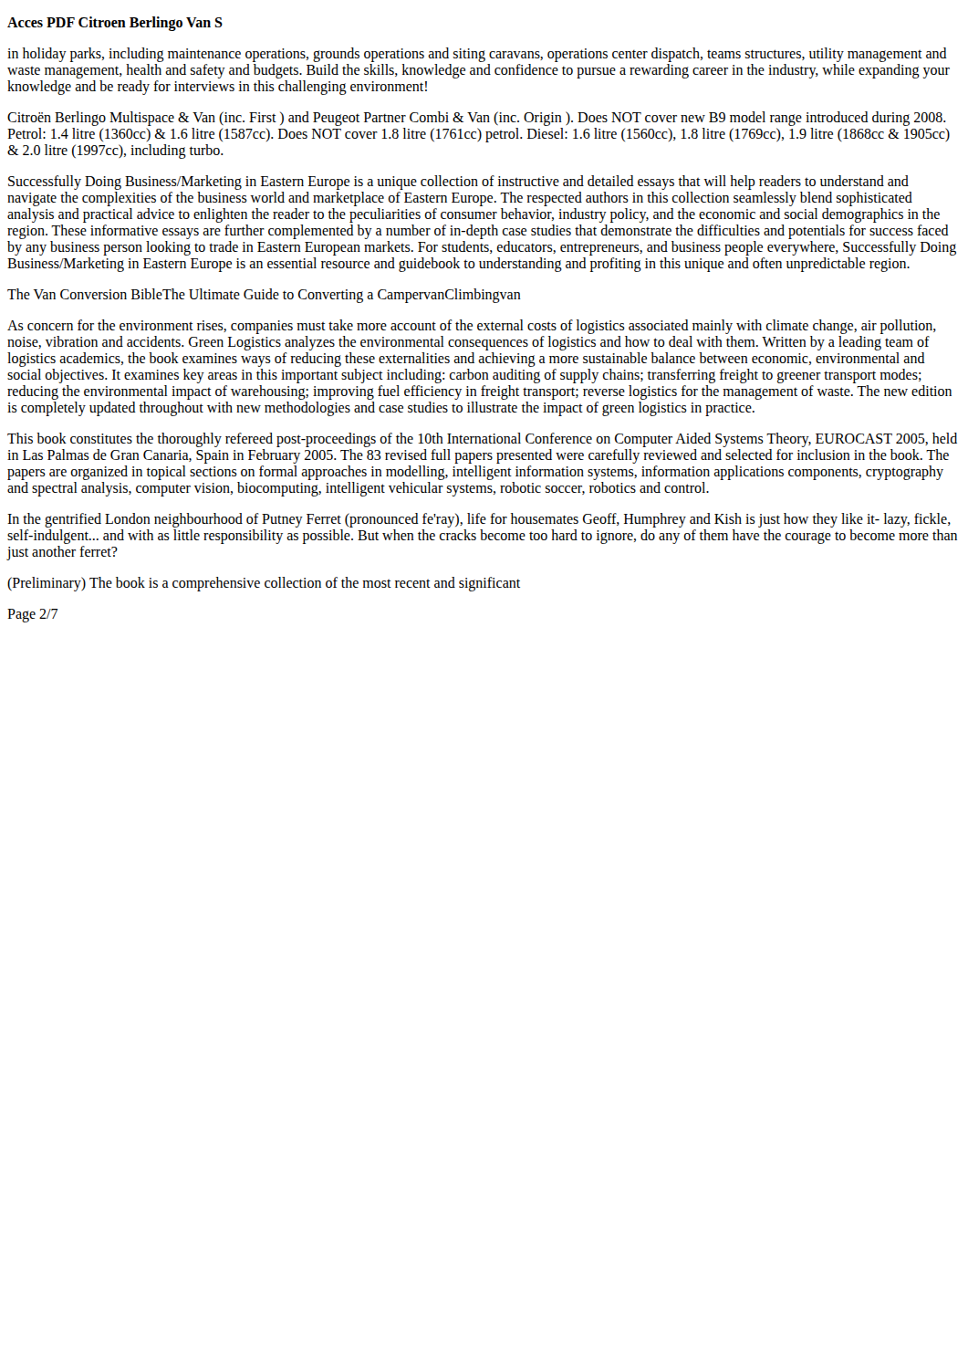Acces PDF Citroen Berlingo Van S
in holiday parks, including maintenance operations, grounds operations and siting caravans, operations center dispatch, teams structures, utility management and waste management, health and safety and budgets. Build the skills, knowledge and confidence to pursue a rewarding career in the industry, while expanding your knowledge and be ready for interviews in this challenging environment!
Citroën Berlingo Multispace & Van (inc. First ) and Peugeot Partner Combi & Van (inc. Origin ). Does NOT cover new B9 model range introduced during 2008. Petrol: 1.4 litre (1360cc) & 1.6 litre (1587cc). Does NOT cover 1.8 litre (1761cc) petrol. Diesel: 1.6 litre (1560cc), 1.8 litre (1769cc), 1.9 litre (1868cc & 1905cc) & 2.0 litre (1997cc), including turbo.
Successfully Doing Business/Marketing in Eastern Europe is a unique collection of instructive and detailed essays that will help readers to understand and navigate the complexities of the business world and marketplace of Eastern Europe. The respected authors in this collection seamlessly blend sophisticated analysis and practical advice to enlighten the reader to the peculiarities of consumer behavior, industry policy, and the economic and social demographics in the region. These informative essays are further complemented by a number of in-depth case studies that demonstrate the difficulties and potentials for success faced by any business person looking to trade in Eastern European markets. For students, educators, entrepreneurs, and business people everywhere, Successfully Doing Business/Marketing in Eastern Europe is an essential resource and guidebook to understanding and profiting in this unique and often unpredictable region.
The Van Conversion BibleThe Ultimate Guide to Converting a CampervanClimbingvan
As concern for the environment rises, companies must take more account of the external costs of logistics associated mainly with climate change, air pollution, noise, vibration and accidents. Green Logistics analyzes the environmental consequences of logistics and how to deal with them. Written by a leading team of logistics academics, the book examines ways of reducing these externalities and achieving a more sustainable balance between economic, environmental and social objectives. It examines key areas in this important subject including: carbon auditing of supply chains; transferring freight to greener transport modes; reducing the environmental impact of warehousing; improving fuel efficiency in freight transport; reverse logistics for the management of waste. The new edition is completely updated throughout with new methodologies and case studies to illustrate the impact of green logistics in practice.
This book constitutes the thoroughly refereed post-proceedings of the 10th International Conference on Computer Aided Systems Theory, EUROCAST 2005, held in Las Palmas de Gran Canaria, Spain in February 2005. The 83 revised full papers presented were carefully reviewed and selected for inclusion in the book. The papers are organized in topical sections on formal approaches in modelling, intelligent information systems, information applications components, cryptography and spectral analysis, computer vision, biocomputing, intelligent vehicular systems, robotic soccer, robotics and control.
In the gentrified London neighbourhood of Putney Ferret (pronounced fe'ray), life for housemates Geoff, Humphrey and Kish is just how they like it- lazy, fickle, self-indulgent... and with as little responsibility as possible. But when the cracks become too hard to ignore, do any of them have the courage to become more than just another ferret?
(Preliminary) The book is a comprehensive collection of the most recent and significant
Page 2/7